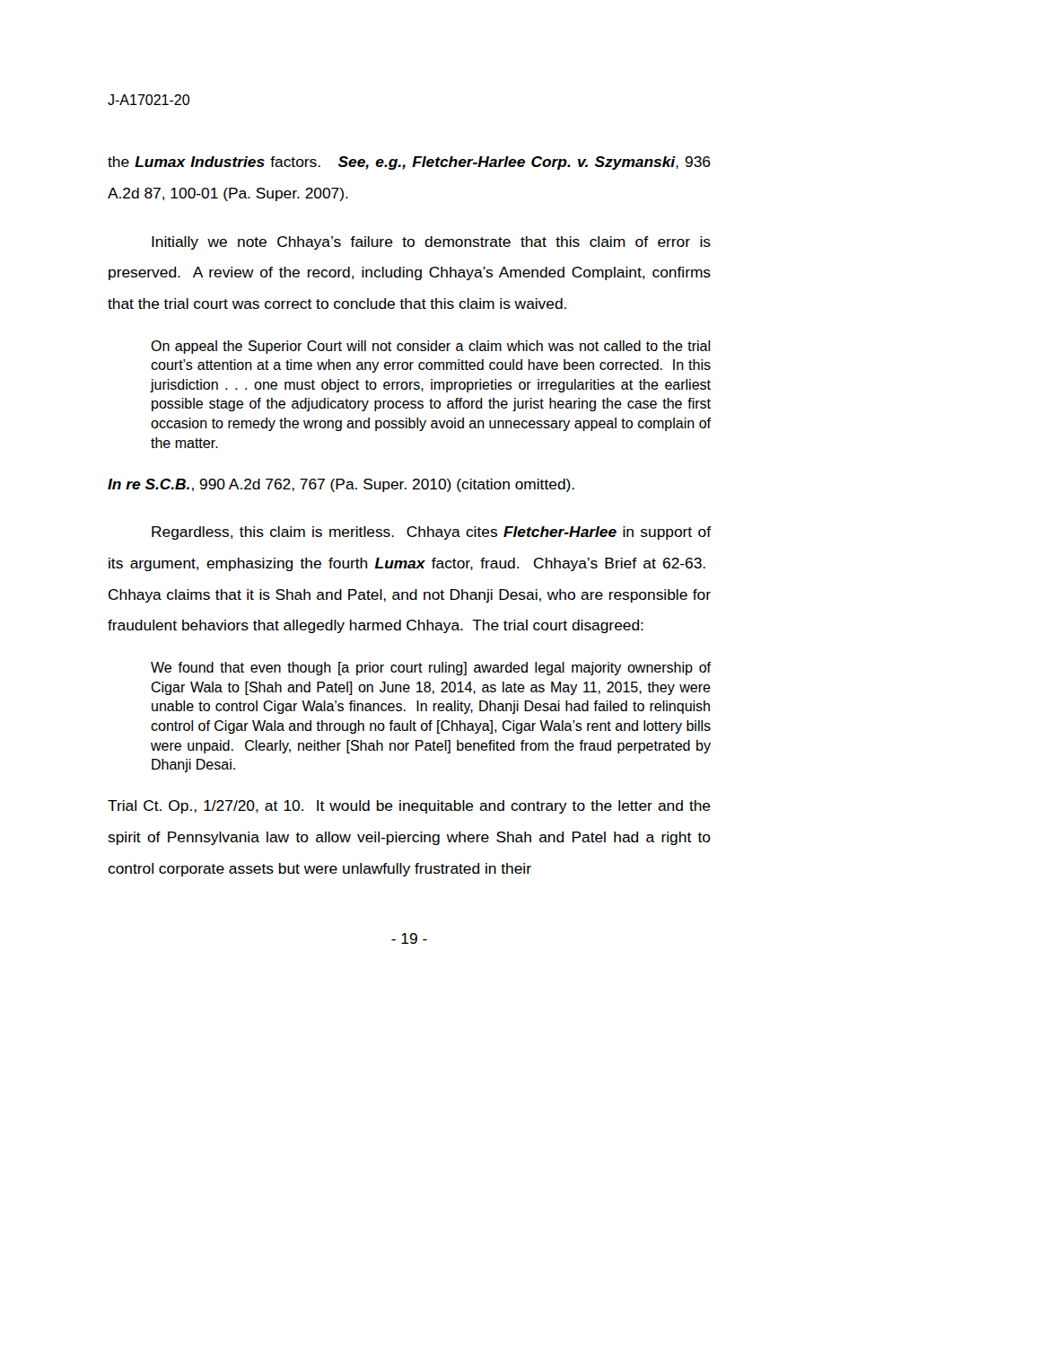J-A17021-20
the Lumax Industries factors. See, e.g., Fletcher-Harlee Corp. v. Szymanski, 936 A.2d 87, 100-01 (Pa. Super. 2007).
Initially we note Chhaya’s failure to demonstrate that this claim of error is preserved. A review of the record, including Chhaya’s Amended Complaint, confirms that the trial court was correct to conclude that this claim is waived.
On appeal the Superior Court will not consider a claim which was not called to the trial court’s attention at a time when any error committed could have been corrected. In this jurisdiction . . . one must object to errors, improprieties or irregularities at the earliest possible stage of the adjudicatory process to afford the jurist hearing the case the first occasion to remedy the wrong and possibly avoid an unnecessary appeal to complain of the matter.
In re S.C.B., 990 A.2d 762, 767 (Pa. Super. 2010) (citation omitted).
Regardless, this claim is meritless. Chhaya cites Fletcher-Harlee in support of its argument, emphasizing the fourth Lumax factor, fraud. Chhaya’s Brief at 62-63. Chhaya claims that it is Shah and Patel, and not Dhanji Desai, who are responsible for fraudulent behaviors that allegedly harmed Chhaya. The trial court disagreed:
We found that even though [a prior court ruling] awarded legal majority ownership of Cigar Wala to [Shah and Patel] on June 18, 2014, as late as May 11, 2015, they were unable to control Cigar Wala’s finances. In reality, Dhanji Desai had failed to relinquish control of Cigar Wala and through no fault of [Chhaya], Cigar Wala’s rent and lottery bills were unpaid. Clearly, neither [Shah nor Patel] benefited from the fraud perpetrated by Dhanji Desai.
Trial Ct. Op., 1/27/20, at 10. It would be inequitable and contrary to the letter and the spirit of Pennsylvania law to allow veil-piercing where Shah and Patel had a right to control corporate assets but were unlawfully frustrated in their
- 19 -